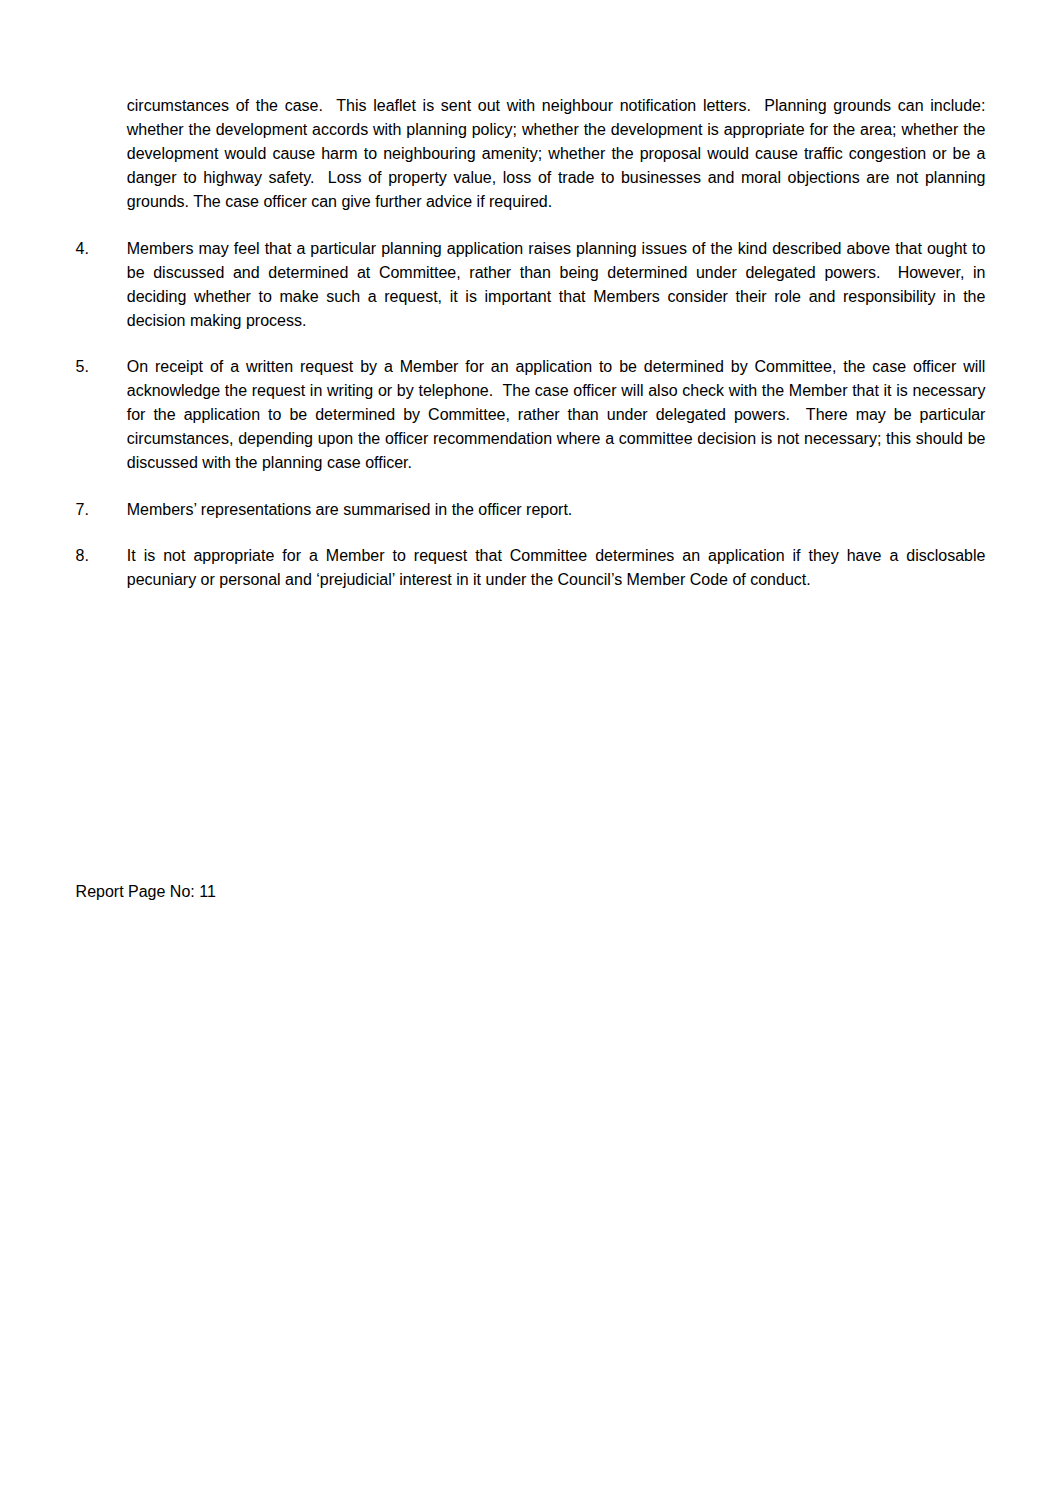circumstances of the case. This leaflet is sent out with neighbour notification letters. Planning grounds can include: whether the development accords with planning policy; whether the development is appropriate for the area; whether the development would cause harm to neighbouring amenity; whether the proposal would cause traffic congestion or be a danger to highway safety. Loss of property value, loss of trade to businesses and moral objections are not planning grounds. The case officer can give further advice if required.
4.
Members may feel that a particular planning application raises planning issues of the kind described above that ought to be discussed and determined at Committee, rather than being determined under delegated powers. However, in deciding whether to make such a request, it is important that Members consider their role and responsibility in the decision making process.
5.
On receipt of a written request by a Member for an application to be determined by Committee, the case officer will acknowledge the request in writing or by telephone. The case officer will also check with the Member that it is necessary for the application to be determined by Committee, rather than under delegated powers. There may be particular circumstances, depending upon the officer recommendation where a committee decision is not necessary; this should be discussed with the planning case officer.
7.
Members’ representations are summarised in the officer report.
8.
It is not appropriate for a Member to request that Committee determines an application if they have a disclosable pecuniary or personal and ‘prejudicial’ interest in it under the Council’s Member Code of conduct.
Report Page No: 11